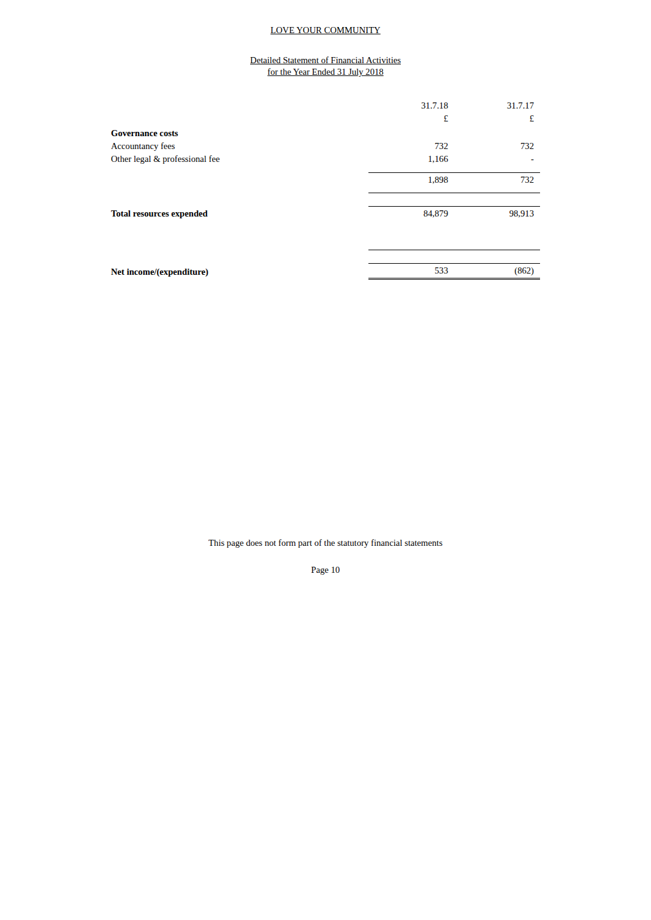LOVE YOUR COMMUNITY
Detailed Statement of Financial Activities
for the Year Ended 31 July 2018
| | 31.7.18 | 31.7.17 |
| | £ | £ |
| Governance costs | | |
| Accountancy fees | 732 | 732 |
| Other legal & professional fee | 1,166 | - |
| | 1,898 | 732 |
| Total resources expended | 84,879 | 98,913 |
| Net income/(expenditure) | 533 | (862) |
This page does not form part of the statutory financial statements
Page 10